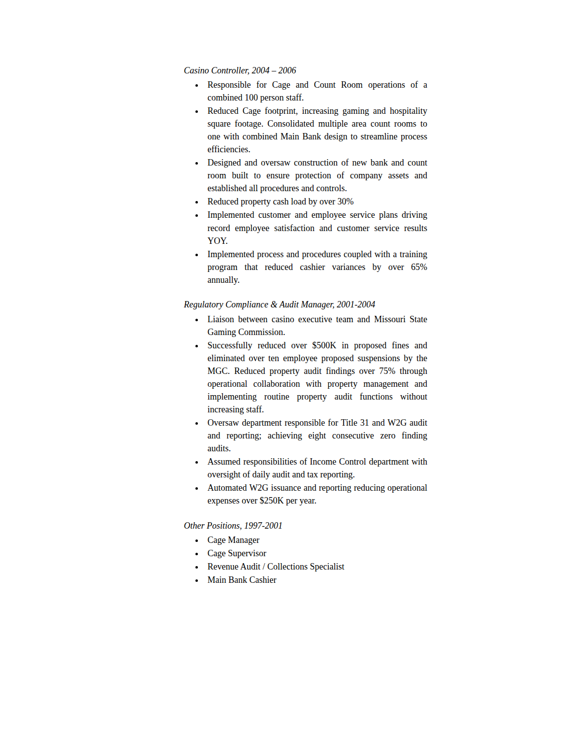Casino Controller, 2004 – 2006
Responsible for Cage and Count Room operations of a combined 100 person staff.
Reduced Cage footprint, increasing gaming and hospitality square footage. Consolidated multiple area count rooms to one with combined Main Bank design to streamline process efficiencies.
Designed and oversaw construction of new bank and count room built to ensure protection of company assets and established all procedures and controls.
Reduced property cash load by over 30%
Implemented customer and employee service plans driving record employee satisfaction and customer service results YOY.
Implemented process and procedures coupled with a training program that reduced cashier variances by over 65% annually.
Regulatory Compliance & Audit Manager, 2001-2004
Liaison between casino executive team and Missouri State Gaming Commission.
Successfully reduced over $500K in proposed fines and eliminated over ten employee proposed suspensions by the MGC. Reduced property audit findings over 75% through operational collaboration with property management and implementing routine property audit functions without increasing staff.
Oversaw department responsible for Title 31 and W2G audit and reporting; achieving eight consecutive zero finding audits.
Assumed responsibilities of Income Control department with oversight of daily audit and tax reporting.
Automated W2G issuance and reporting reducing operational expenses over $250K per year.
Other Positions, 1997-2001
Cage Manager
Cage Supervisor
Revenue Audit / Collections Specialist
Main Bank Cashier